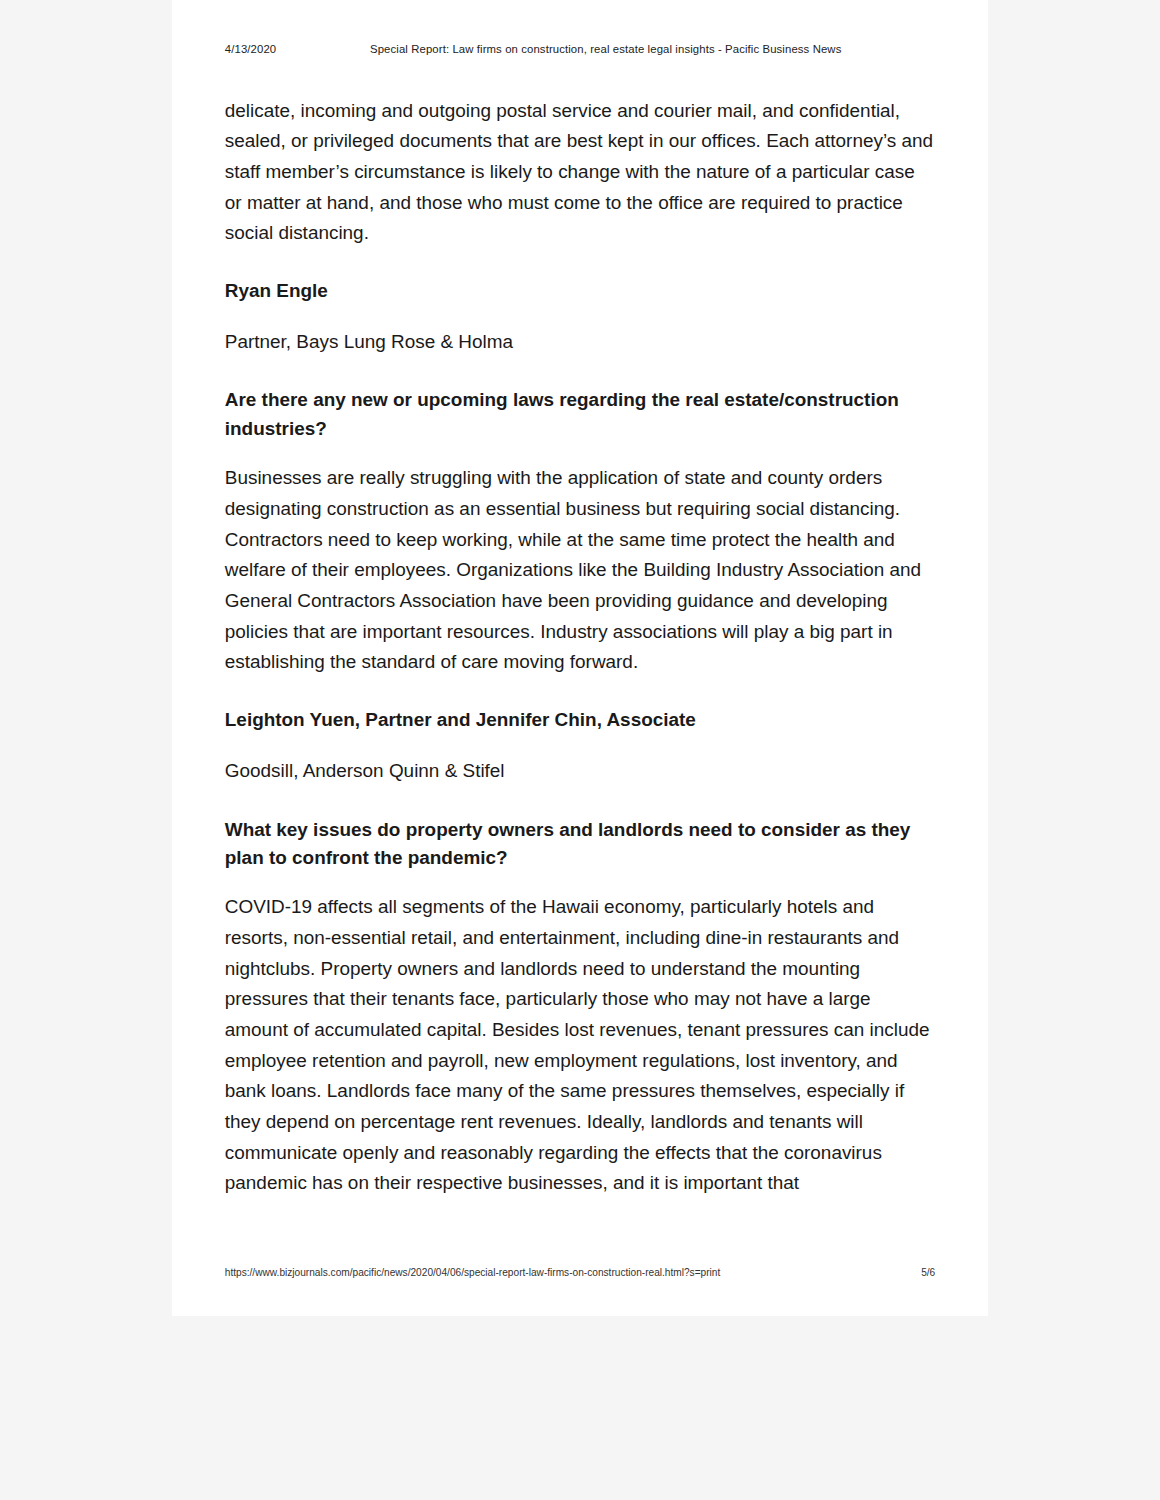4/13/2020 Special Report: Law firms on construction, real estate legal insights - Pacific Business News
delicate, incoming and outgoing postal service and courier mail, and confidential, sealed, or privileged documents that are best kept in our offices. Each attorney’s and staff member’s circumstance is likely to change with the nature of a particular case or matter at hand, and those who must come to the office are required to practice social distancing.
Ryan Engle
Partner, Bays Lung Rose & Holma
Are there any new or upcoming laws regarding the real estate/construction industries?
Businesses are really struggling with the application of state and county orders designating construction as an essential business but requiring social distancing. Contractors need to keep working, while at the same time protect the health and welfare of their employees. Organizations like the Building Industry Association and General Contractors Association have been providing guidance and developing policies that are important resources. Industry associations will play a big part in establishing the standard of care moving forward.
Leighton Yuen, Partner and Jennifer Chin, Associate
Goodsill, Anderson Quinn & Stifel
What key issues do property owners and landlords need to consider as they plan to confront the pandemic?
COVID-19 affects all segments of the Hawaii economy, particularly hotels and resorts, non-essential retail, and entertainment, including dine-in restaurants and nightclubs. Property owners and landlords need to understand the mounting pressures that their tenants face, particularly those who may not have a large amount of accumulated capital. Besides lost revenues, tenant pressures can include employee retention and payroll, new employment regulations, lost inventory, and bank loans. Landlords face many of the same pressures themselves, especially if they depend on percentage rent revenues. Ideally, landlords and tenants will communicate openly and reasonably regarding the effects that the coronavirus pandemic has on their respective businesses, and it is important that
https://www.bizjournals.com/pacific/news/2020/04/06/special-report-law-firms-on-construction-real.html?s=print 5/6